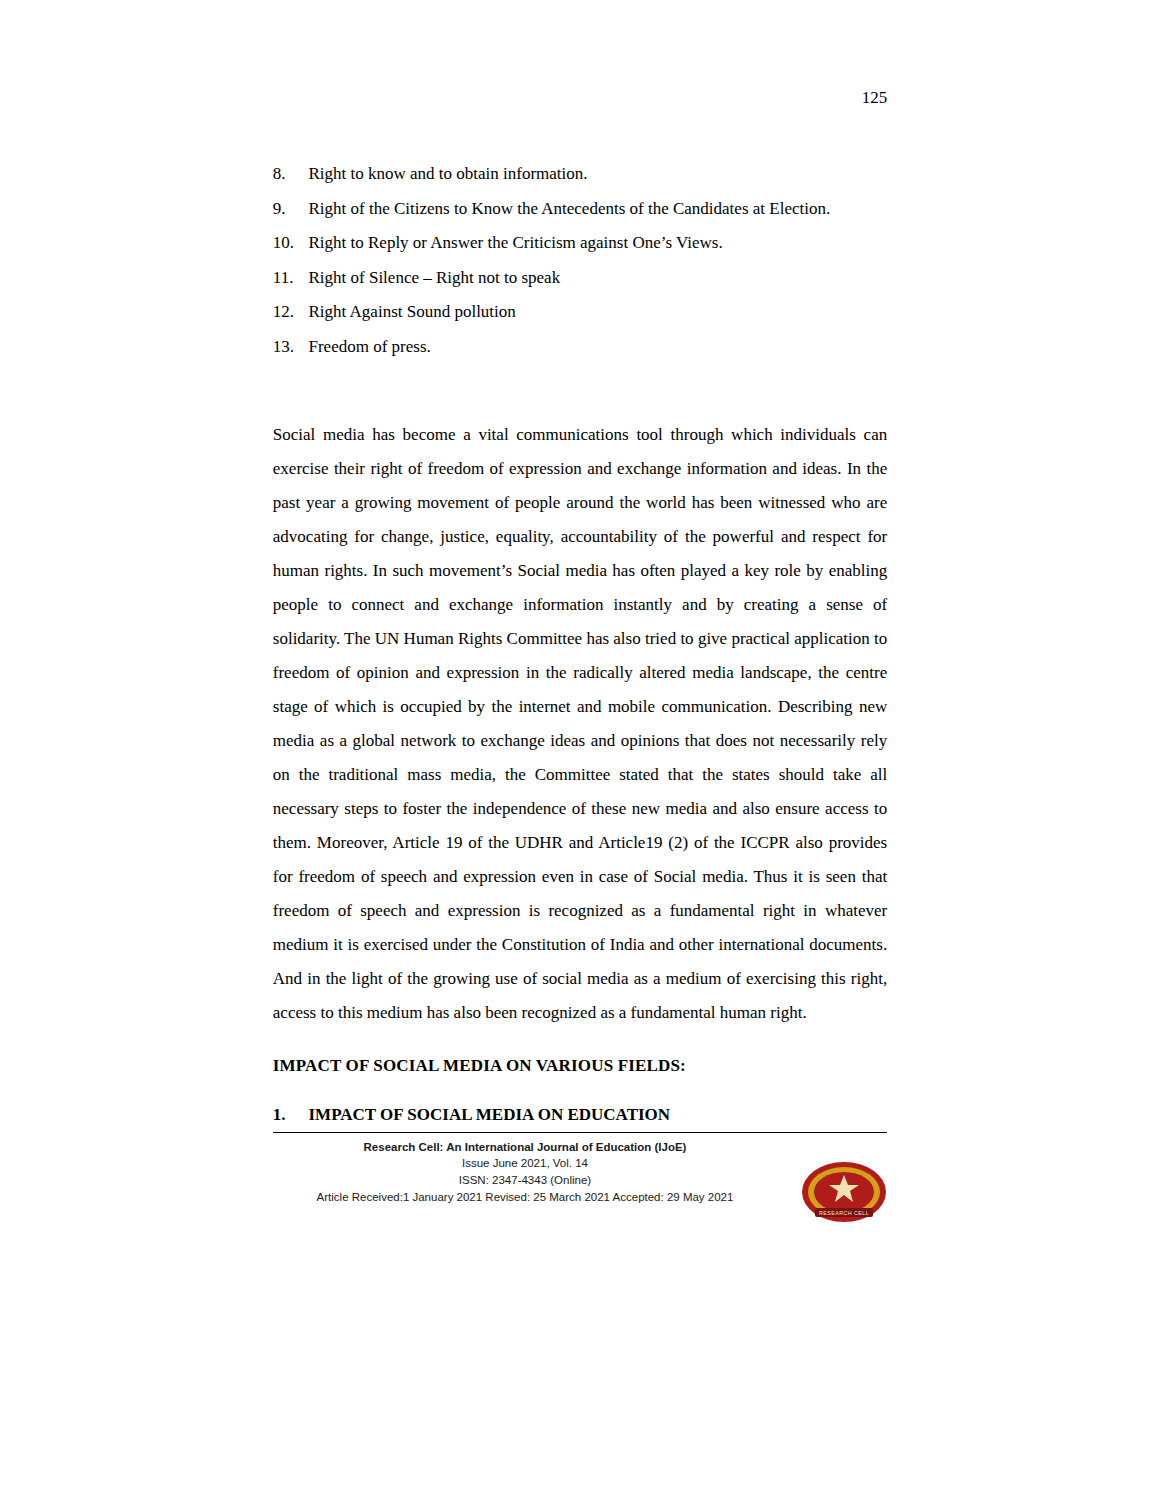125
8. Right to know and to obtain information.
9. Right of the Citizens to Know the Antecedents of the Candidates at Election.
10. Right to Reply or Answer the Criticism against One’s Views.
11. Right of Silence – Right not to speak
12. Right Against Sound pollution
13. Freedom of press.
Social media has become a vital communications tool through which individuals can exercise their right of freedom of expression and exchange information and ideas. In the past year a growing movement of people around the world has been witnessed who are advocating for change, justice, equality, accountability of the powerful and respect for human rights. In such movement’s Social media has often played a key role by enabling people to connect and exchange information instantly and by creating a sense of solidarity. The UN Human Rights Committee has also tried to give practical application to freedom of opinion and expression in the radically altered media landscape, the centre stage of which is occupied by the internet and mobile communication. Describing new media as a global network to exchange ideas and opinions that does not necessarily rely on the traditional mass media, the Committee stated that the states should take all necessary steps to foster the independence of these new media and also ensure access to them. Moreover, Article 19 of the UDHR and Article19 (2) of the ICCPR also provides for freedom of speech and expression even in case of Social media. Thus it is seen that freedom of speech and expression is recognized as a fundamental right in whatever medium it is exercised under the Constitution of India and other international documents. And in the light of the growing use of social media as a medium of exercising this right, access to this medium has also been recognized as a fundamental human right.
Impact of Social Media on Various Fields:
1. Impact of Social Media on Education
Research Cell: An International Journal of Education (IJoE)
Issue June 2021, Vol. 14
ISSN: 2347-4343 (Online)
Article Received:1 January 2021 Revised: 25 March 2021 Accepted: 29 May 2021
RESEARCH CELL